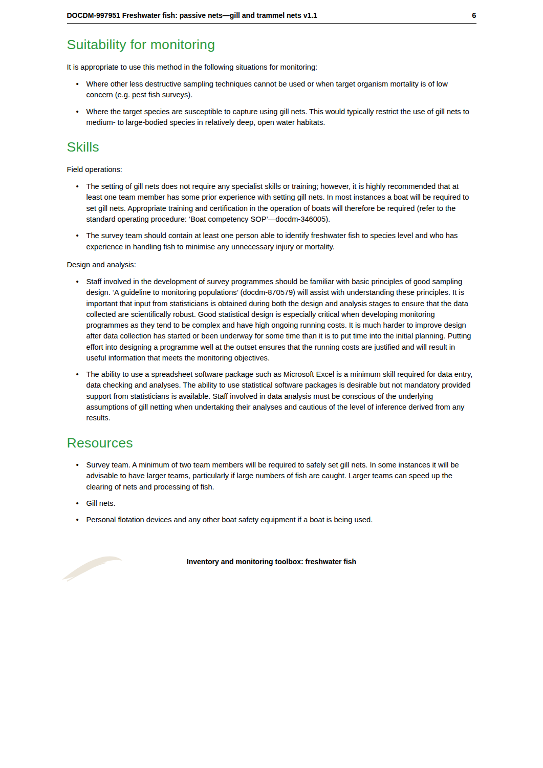DOCDM-997951 Freshwater fish: passive nets—gill and trammel nets v1.1 6
Suitability for monitoring
It is appropriate to use this method in the following situations for monitoring:
Where other less destructive sampling techniques cannot be used or when target organism mortality is of low concern (e.g. pest fish surveys).
Where the target species are susceptible to capture using gill nets. This would typically restrict the use of gill nets to medium- to large-bodied species in relatively deep, open water habitats.
Skills
Field operations:
The setting of gill nets does not require any specialist skills or training; however, it is highly recommended that at least one team member has some prior experience with setting gill nets. In most instances a boat will be required to set gill nets. Appropriate training and certification in the operation of boats will therefore be required (refer to the standard operating procedure: ‘Boat competency SOP’—docdm-346005).
The survey team should contain at least one person able to identify freshwater fish to species level and who has experience in handling fish to minimise any unnecessary injury or mortality.
Design and analysis:
Staff involved in the development of survey programmes should be familiar with basic principles of good sampling design. ‘A guideline to monitoring populations’ (docdm-870579) will assist with understanding these principles. It is important that input from statisticians is obtained during both the design and analysis stages to ensure that the data collected are scientifically robust. Good statistical design is especially critical when developing monitoring programmes as they tend to be complex and have high ongoing running costs. It is much harder to improve design after data collection has started or been underway for some time than it is to put time into the initial planning. Putting effort into designing a programme well at the outset ensures that the running costs are justified and will result in useful information that meets the monitoring objectives.
The ability to use a spreadsheet software package such as Microsoft Excel is a minimum skill required for data entry, data checking and analyses. The ability to use statistical software packages is desirable but not mandatory provided support from statisticians is available. Staff involved in data analysis must be conscious of the underlying assumptions of gill netting when undertaking their analyses and cautious of the level of inference derived from any results.
Resources
Survey team. A minimum of two team members will be required to safely set gill nets. In some instances it will be advisable to have larger teams, particularly if large numbers of fish are caught. Larger teams can speed up the clearing of nets and processing of fish.
Gill nets.
Personal flotation devices and any other boat safety equipment if a boat is being used.
Inventory and monitoring toolbox: freshwater fish